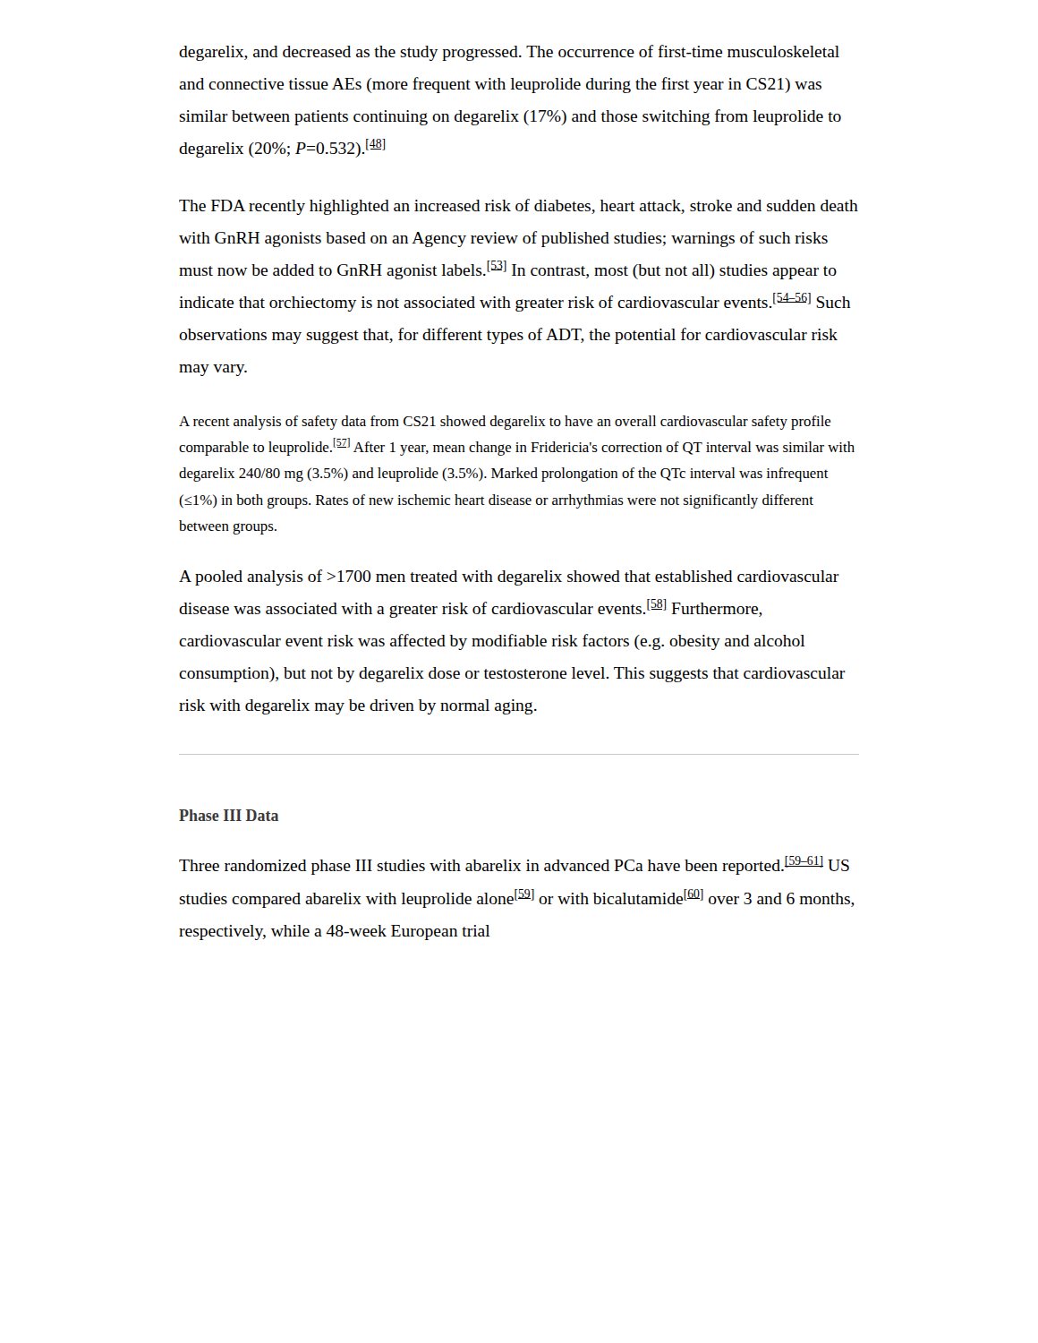degarelix, and decreased as the study progressed. The occurrence of first-time musculoskeletal and connective tissue AEs (more frequent with leuprolide during the first year in CS21) was similar between patients continuing on degarelix (17%) and those switching from leuprolide to degarelix (20%; P=0.532).[48]
The FDA recently highlighted an increased risk of diabetes, heart attack, stroke and sudden death with GnRH agonists based on an Agency review of published studies; warnings of such risks must now be added to GnRH agonist labels.[53] In contrast, most (but not all) studies appear to indicate that orchiectomy is not associated with greater risk of cardiovascular events.[54–56] Such observations may suggest that, for different types of ADT, the potential for cardiovascular risk may vary.
A recent analysis of safety data from CS21 showed degarelix to have an overall cardiovascular safety profile comparable to leuprolide.[57] After 1 year, mean change in Fridericia's correction of QT interval was similar with degarelix 240/80 mg (3.5%) and leuprolide (3.5%). Marked prolongation of the QTc interval was infrequent (≤1%) in both groups. Rates of new ischemic heart disease or arrhythmias were not significantly different between groups.
A pooled analysis of >1700 men treated with degarelix showed that established cardiovascular disease was associated with a greater risk of cardiovascular events.[58] Furthermore, cardiovascular event risk was affected by modifiable risk factors (e.g. obesity and alcohol consumption), but not by degarelix dose or testosterone level. This suggests that cardiovascular risk with degarelix may be driven by normal aging.
Phase III Data
Three randomized phase III studies with abarelix in advanced PCa have been reported.[59–61] US studies compared abarelix with leuprolide alone[59] or with bicalutamide[60] over 3 and 6 months, respectively, while a 48-week European trial